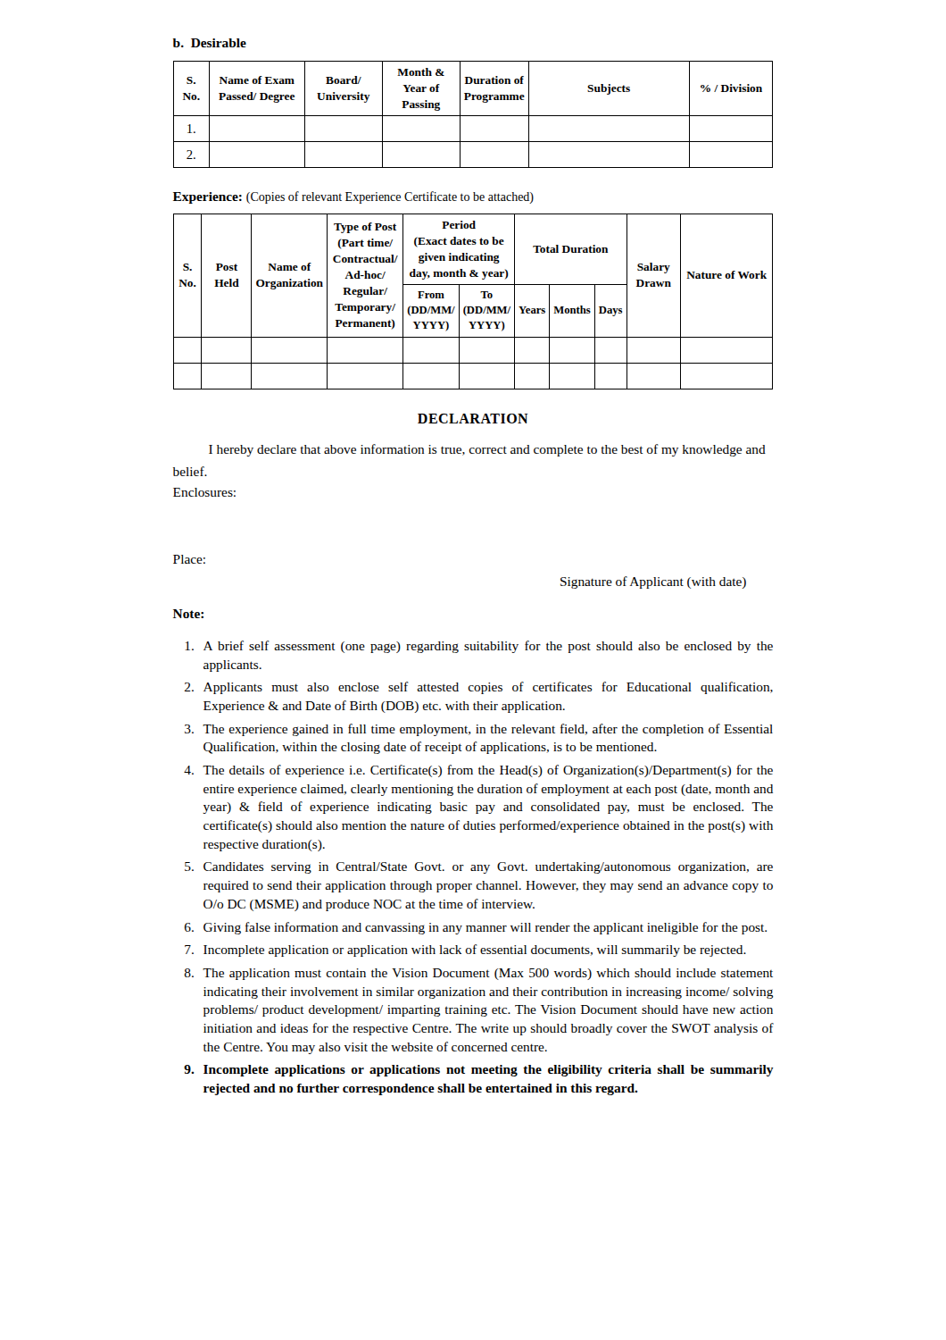b. Desirable
| S. No. | Name of Exam Passed/ Degree | Board/ University | Month & Year of Passing | Duration of Programme | Subjects | % / Division |
| --- | --- | --- | --- | --- | --- | --- |
| 1. | | | | | | |
| 2. | | | | | | |
Experience: (Copies of relevant Experience Certificate to be attached)
| S. No. | Post Held | Name of Organization | Type of Post (Part time/ Contractual/ Ad-hoc/ Regular/ Temporary/ Permanent) | Period (Exact dates to be given indicating day, month & year) | Total Duration | Salary Drawn | Nature of Work |
| --- | --- | --- | --- | --- | --- | --- | --- |
| From (DD/MM/ YYYY) | To (DD/MM/ YYYY) | Years | Months | Days |
DECLARATION
I hereby declare that above information is true, correct and complete to the best of my knowledge and
belief.
Enclosures:
Place:
Signature of Applicant (with date)
Note:
A brief self assessment (one page) regarding suitability for the post should also be enclosed by the applicants.
Applicants must also enclose self attested copies of certificates for Educational qualification, Experience & and Date of Birth (DOB) etc. with their application.
The experience gained in full time employment, in the relevant field, after the completion of Essential Qualification, within the closing date of receipt of applications, is to be mentioned.
The details of experience i.e. Certificate(s) from the Head(s) of Organization(s)/Department(s) for the entire experience claimed, clearly mentioning the duration of employment at each post (date, month and year) & field of experience indicating basic pay and consolidated pay, must be enclosed. The certificate(s) should also mention the nature of duties performed/experience obtained in the post(s) with respective duration(s).
Candidates serving in Central/State Govt. or any Govt. undertaking/autonomous organization, are required to send their application through proper channel. However, they may send an advance copy to O/o DC (MSME) and produce NOC at the time of interview.
Giving false information and canvassing in any manner will render the applicant ineligible for the post.
Incomplete application or application with lack of essential documents, will summarily be rejected.
The application must contain the Vision Document (Max 500 words) which should include statement indicating their involvement in similar organization and their contribution in increasing income/ solving problems/ product development/ imparting training etc. The Vision Document should have new action initiation and ideas for the respective Centre. The write up should broadly cover the SWOT analysis of the Centre. You may also visit the website of concerned centre.
Incomplete applications or applications not meeting the eligibility criteria shall be summarily rejected and no further correspondence shall be entertained in this regard.